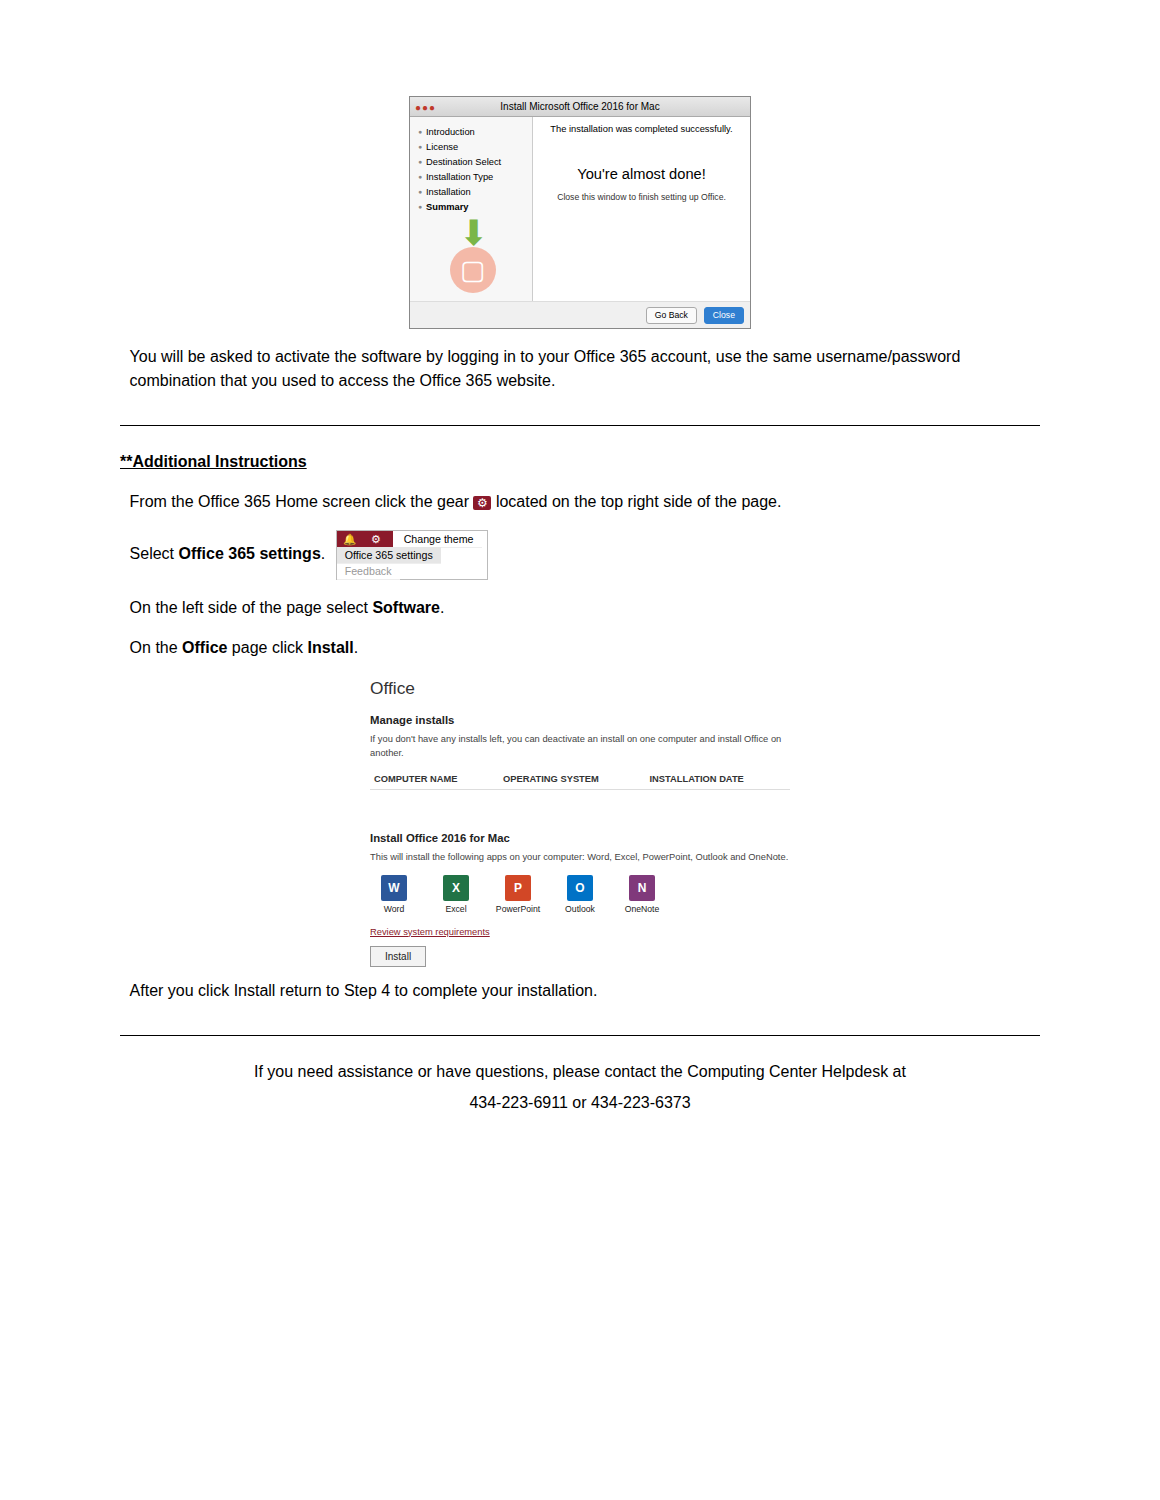●●● Install Microsoft Office 2016 for Mac
Introduction
License
Destination Select
Installation Type
Installation
Summary
⬇
▢
The installation was completed successfully.
You're almost done!
Close this window to finish setting up Office.
Go Back Close
You will be asked to activate the software by logging in to your Office 365 account, use the same username/password combination that you used to access the Office 365 website.
**Additional Instructions
From the Office 365 Home screen click the gear ⚙ located on the top right side of the page.
Select Office 365 settings. 🔔 ⚙ Change theme Office 365 settings Feedback
On the left side of the page select Software.
On the Office page click Install.
Office
Manage installs
If you don't have any installs left, you can deactivate an install on one computer and install Office on another.
| COMPUTER NAME | OPERATING SYSTEM | INSTALLATION DATE |
| --- | --- | --- |
Install Office 2016 for Mac
This will install the following apps on your computer: Word, Excel, PowerPoint, Outlook and OneNote.
W
Word
X
Excel
P
PowerPoint
O
Outlook
N
OneNote
Review system requirements Install
After you click Install return to Step 4 to complete your installation.
If you need assistance or have questions, please contact the Computing Center Helpdesk at
434-223-6911 or 434-223-6373